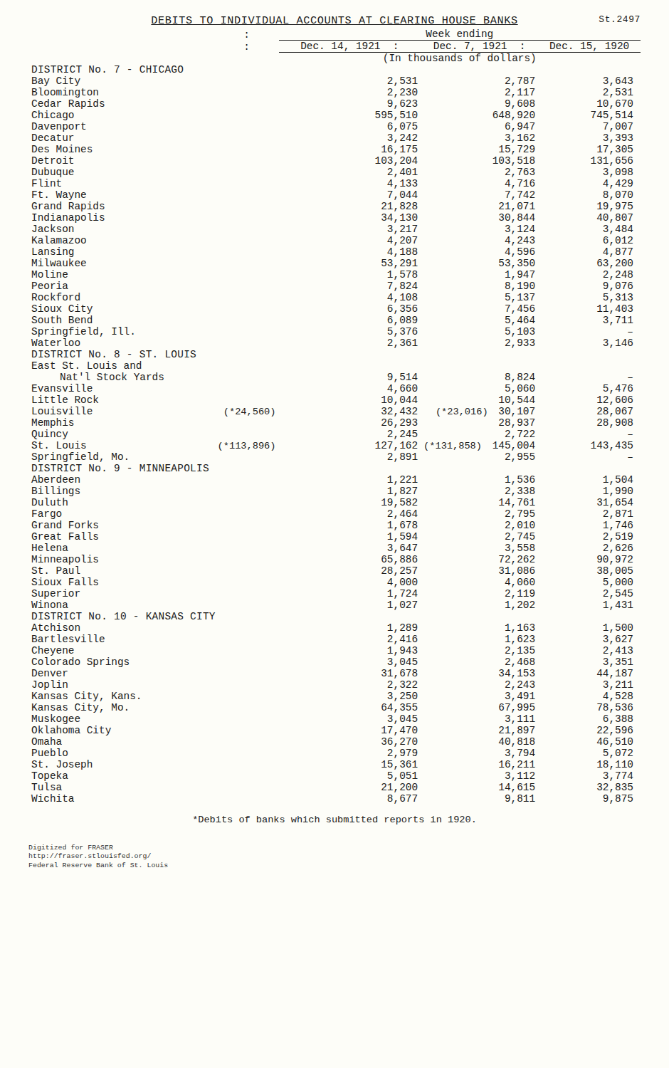DEBITS TO INDIVIDUAL ACCOUNTS AT CLEARING HOUSE BANKS St.2497
| | : | Week ending |
| | : | Dec. 14, 1921 : | Dec. 7, 1921 : | Dec. 15, 1920 |
| | | (In thousands of dollars) |
| DISTRICT No. 7 - CHICAGO |
| Bay City | | | 2,531 | 2,787 | 3,643 |
| Bloomington | | | 2,230 | 2,117 | 2,531 |
| Cedar Rapids | | | 9,623 | 9,608 | 10,670 |
| Chicago | | | 595,510 | 648,920 | 745,514 |
| Davenport | | | 6,075 | 6,947 | 7,007 |
| Decatur | | | 3,242 | 3,162 | 3,393 |
| Des Moines | | | 16,175 | 15,729 | 17,305 |
| Detroit | | | 103,204 | 103,518 | 131,656 |
| Dubuque | | | 2,401 | 2,763 | 3,098 |
| Flint | | | 4,133 | 4,716 | 4,429 |
| Ft. Wayne | | | 7,044 | 7,742 | 8,070 |
| Grand Rapids | | | 21,828 | 21,071 | 19,975 |
| Indianapolis | | | 34,130 | 30,844 | 40,807 |
| Jackson | | | 3,217 | 3,124 | 3,484 |
| Kalamazoo | | | 4,207 | 4,243 | 6,012 |
| Lansing | | | 4,188 | 4,596 | 4,877 |
| Milwaukee | | | 53,291 | 53,350 | 63,200 |
| Moline | | | 1,578 | 1,947 | 2,248 |
| Peoria | | | 7,824 | 8,190 | 9,076 |
| Rockford | | | 4,108 | 5,137 | 5,313 |
| Sioux City | | | 6,356 | 7,456 | 11,403 |
| South Bend | | | 6,089 | 5,464 | 3,711 |
| Springfield, Ill. | | | 5,376 | 5,103 | – |
| Waterloo | | | 2,361 | 2,933 | 3,146 |
| DISTRICT No. 8 - ST. LOUIS |
| East St. Louis and | | | | | |
| Nat'l Stock Yards | | | 9,514 | 8,824 | – |
| Evansville | | | 4,660 | 5,060 | 5,476 |
| Little Rock | | | 10,044 | 10,544 | 12,606 |
| Louisville | (*24,560) | | 32,432 | (*23,016) 30,107 | 28,067 |
| Memphis | | | 26,293 | 28,937 | 28,908 |
| Quincy | | | 2,245 | 2,722 | – |
| St. Louis | (*113,896) | | 127,162 | (*131,858) 145,004 | 143,435 |
| Springfield, Mo. | | | 2,891 | 2,955 | – |
| DISTRICT No. 9 - MINNEAPOLIS |
| Aberdeen | | | 1,221 | 1,536 | 1,504 |
| Billings | | | 1,827 | 2,338 | 1,990 |
| Duluth | | | 19,582 | 14,761 | 31,654 |
| Fargo | | | 2,464 | 2,795 | 2,871 |
| Grand Forks | | | 1,678 | 2,010 | 1,746 |
| Great Falls | | | 1,594 | 2,745 | 2,519 |
| Helena | | | 3,647 | 3,558 | 2,626 |
| Minneapolis | | | 65,886 | 72,262 | 90,972 |
| St. Paul | | | 28,257 | 31,086 | 38,005 |
| Sioux Falls | | | 4,000 | 4,060 | 5,000 |
| Superior | | | 1,724 | 2,119 | 2,545 |
| Winona | | | 1,027 | 1,202 | 1,431 |
| DISTRICT No. 10 - KANSAS CITY |
| Atchison | | | 1,289 | 1,163 | 1,500 |
| Bartlesville | | | 2,416 | 1,623 | 3,627 |
| Cheyene | | | 1,943 | 2,135 | 2,413 |
| Colorado Springs | | | 3,045 | 2,468 | 3,351 |
| Denver | | | 31,678 | 34,153 | 44,187 |
| Joplin | | | 2,322 | 2,243 | 3,211 |
| Kansas City, Kans. | | | 3,250 | 3,491 | 4,528 |
| Kansas City, Mo. | | | 64,355 | 67,995 | 78,536 |
| Muskogee | | | 3,045 | 3,111 | 6,388 |
| Oklahoma City | | | 17,470 | 21,897 | 22,596 |
| Omaha | | | 36,270 | 40,818 | 46,510 |
| Pueblo | | | 2,979 | 3,794 | 5,072 |
| St. Joseph | | | 15,361 | 16,211 | 18,110 |
| Topeka | | | 5,051 | 3,112 | 3,774 |
| Tulsa | | | 21,200 | 14,615 | 32,835 |
| Wichita | | | 8,677 | 9,811 | 9,875 |
*Debits of banks which submitted reports in 1920.
Digitized for FRASER
http://fraser.stlouisfed.org/
Federal Reserve Bank of St. Louis